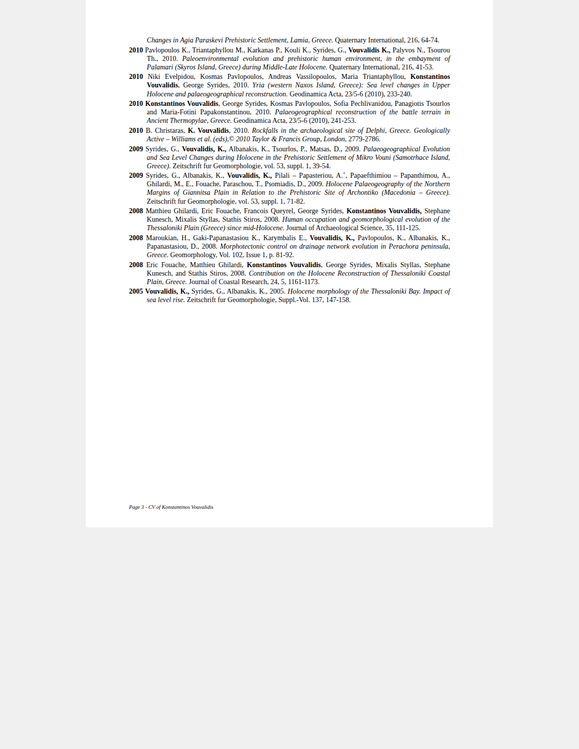Changes in Agia Paraskevi Prehistoric Settlement, Lamia, Greece. Quaternary International, 216, 64-74.
2010 Pavlopoulos K., Triantaphyllou M., Karkanas P., Kouli K., Syrides, G., Vouvalidis K., Palyvos N., Tsourou Th., 2010. Paleoenvironmental evolution and prehistoric human environment, in the embayment of Palamari (Skyros Island, Greece) during Middle-Late Holocene. Quaternary International, 216, 41-53.
2010 Niki Evelpidou, Kosmas Pavlopoulos, Andreas Vassilopoulos, Maria Triantaphyllou, Konstantinos Vouvalidis, George Syrides, 2010. Yria (western Naxos Island, Greece): Sea level changes in Upper Holocene and palaeogeographical reconstruction. Geodinamica Acta, 23/5-6 (2010), 233-240.
2010 Konstantinos Vouvalidis, George Syrides, Kosmas Pavlopoulos, Sofia Pechlivanidou, Panagiotis Tsourlos and Maria-Fotini Papakonstantinou, 2010. Palaeogeographical reconstruction of the battle terrain in Ancient Thermopylae, Greece. Geodinamica Acta, 23/5-6 (2010), 241-253.
2010 B. Christaras, K. Vouvalidis, 2010. Rockfalls in the archaeological site of Delphi, Greece. Geologically Active – Williams et al. (eds),© 2010 Taylor & Francis Group, London, 2779-2786.
2009 Syrides, G., Vouvalidis, K., Albanakis, K., Tsourlos, P., Matsas, D., 2009. Palaeogeographical Evolution and Sea Level Changes during Holocene in the Prehistoric Settlement of Mikro Vouni (Samotrhace Island, Greece). Zeitschrift fur Geomorphologie, vol. 53, suppl. 1, 39-54.
2009 Syrides, G., Albanakis, K., Vouvalidis, K., Pilali – Papasteriou, A.+, Papaefthimiou – Papanthimou, A., Ghilardi, M., E., Fouache, Paraschou, T., Psomiadis, D., 2009. Holocene Palaeogeography of the Northern Margins of Giannitsa Plain in Relation to the Prehistoric Site of Archontiko (Macedonia – Greece). Zeitschrift fur Geomorphologie, vol. 53, suppl. 1, 71-82.
2008 Matthieu Ghilardi, Eric Fouache, Francois Queyrel, George Syrides, Konstantinos Vouvalidis, Stephane Kunesch, Mixalis Styllas, Stathis Stiros, 2008. Human occupation and geomorphological evolution of the Thessaloniki Plain (Greece) since mid-Holocene. Journal of Archaeological Science, 35, 111-125.
2008 Maroukian, H., Gaki-Papanastasiou K., Karymbalis E., Vouvalidis, K., Pavlopoulos, K., Albanakis, K., Papanastasiou, D., 2008. Morphotectonic control on drainage network evolution in Perachora peninsula, Greece. Geomorphology, Vol. 102, Issue 1, p. 81-92.
2008 Eric Fouache, Matthieu Ghilardi, Konstantinos Vouvalidis, George Syrides, Mixalis Styllas, Stephane Kunesch, and Stathis Stiros, 2008. Contribution on the Holocene Reconstruction of Thessaloniki Coastal Plain, Greece. Journal of Coastal Research, 24, 5, 1161-1173.
2005 Vouvalidis, K., Syrides, G., Albanakis, K., 2005. Holocene morphology of the Thessaloniki Bay. Impact of sea level rise. Zeitschrift fur Geomorphologie, Suppl.-Vol. 137, 147-158.
Page 3 - CV of Konstantinos Vouvalidis